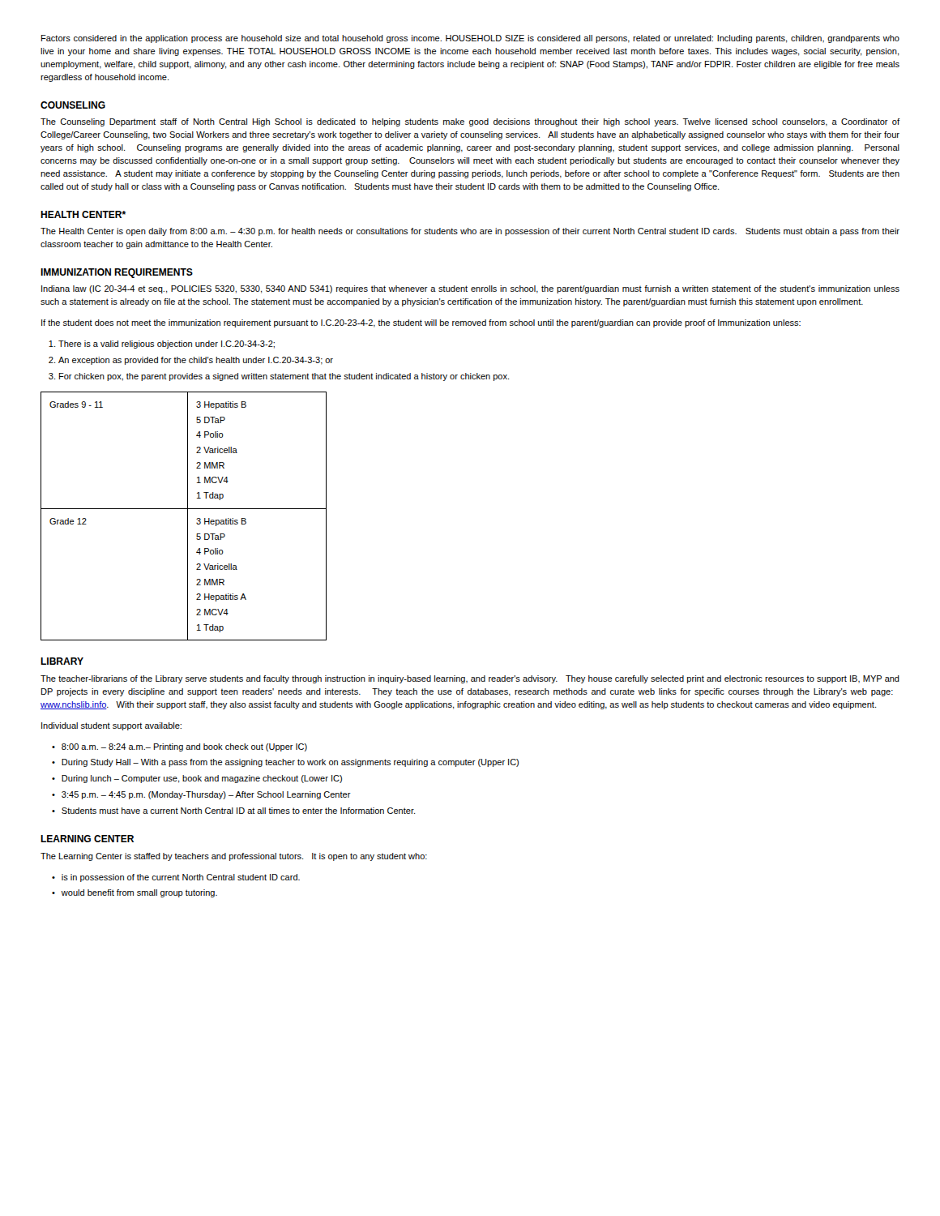Factors considered in the application process are household size and total household gross income. HOUSEHOLD SIZE is considered all persons, related or unrelated: Including parents, children, grandparents who live in your home and share living expenses. THE TOTAL HOUSEHOLD GROSS INCOME is the income each household member received last month before taxes. This includes wages, social security, pension, unemployment, welfare, child support, alimony, and any other cash income. Other determining factors include being a recipient of: SNAP (Food Stamps), TANF and/or FDPIR. Foster children are eligible for free meals regardless of household income.
COUNSELING
The Counseling Department staff of North Central High School is dedicated to helping students make good decisions throughout their high school years. Twelve licensed school counselors, a Coordinator of College/Career Counseling, two Social Workers and three secretary's work together to deliver a variety of counseling services. All students have an alphabetically assigned counselor who stays with them for their four years of high school. Counseling programs are generally divided into the areas of academic planning, career and post-secondary planning, student support services, and college admission planning. Personal concerns may be discussed confidentially one-on-one or in a small support group setting. Counselors will meet with each student periodically but students are encouraged to contact their counselor whenever they need assistance. A student may initiate a conference by stopping by the Counseling Center during passing periods, lunch periods, before or after school to complete a "Conference Request" form. Students are then called out of study hall or class with a Counseling pass or Canvas notification. Students must have their student ID cards with them to be admitted to the Counseling Office.
HEALTH CENTER*
The Health Center is open daily from 8:00 a.m. – 4:30 p.m. for health needs or consultations for students who are in possession of their current North Central student ID cards. Students must obtain a pass from their classroom teacher to gain admittance to the Health Center.
IMMUNIZATION REQUIREMENTS
Indiana law (IC 20-34-4 et seq., POLICIES 5320, 5330, 5340 AND 5341) requires that whenever a student enrolls in school, the parent/guardian must furnish a written statement of the student's immunization unless such a statement is already on file at the school. The statement must be accompanied by a physician's certification of the immunization history. The parent/guardian must furnish this statement upon enrollment.
If the student does not meet the immunization requirement pursuant to I.C.20-23-4-2, the student will be removed from school until the parent/guardian can provide proof of Immunization unless:
There is a valid religious objection under I.C.20-34-3-2;
An exception as provided for the child's health under I.C.20-34-3-3; or
For chicken pox, the parent provides a signed written statement that the student indicated a history or chicken pox.
| Grades 9 - 11 | 3 Hepatitis B 5 DTaP 4 Polio 2 Varicella 2 MMR 1 MCV4 1 Tdap |
| Grade 12 | 3 Hepatitis B 5 DTaP 4 Polio 2 Varicella 2 MMR 2 Hepatitis A 2 MCV4 1 Tdap |
LIBRARY
The teacher-librarians of the Library serve students and faculty through instruction in inquiry-based learning, and reader's advisory. They house carefully selected print and electronic resources to support IB, MYP and DP projects in every discipline and support teen readers' needs and interests. They teach the use of databases, research methods and curate web links for specific courses through the Library's web page: www.nchslib.info. With their support staff, they also assist faculty and students with Google applications, infographic creation and video editing, as well as help students to checkout cameras and video equipment.
Individual student support available:
8:00 a.m. – 8:24 a.m.– Printing and book check out (Upper IC)
During Study Hall – With a pass from the assigning teacher to work on assignments requiring a computer (Upper IC)
During lunch – Computer use, book and magazine checkout (Lower IC)
3:45 p.m. – 4:45 p.m. (Monday-Thursday) – After School Learning Center
Students must have a current North Central ID at all times to enter the Information Center.
LEARNING CENTER
The Learning Center is staffed by teachers and professional tutors. It is open to any student who:
is in possession of the current North Central student ID card.
would benefit from small group tutoring.